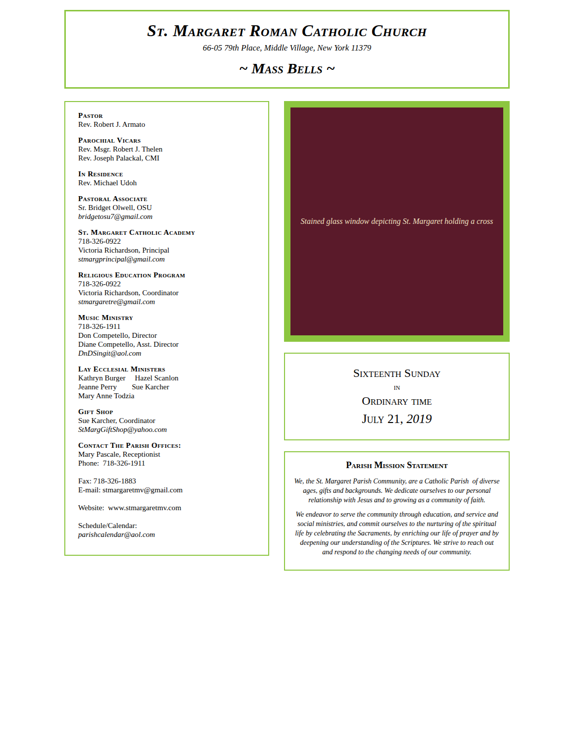St. Margaret Roman Catholic Church
66-05 79th Place, Middle Village, New York 11379
~ Mass Bells ~
Pastor
Rev. Robert J. Armato
Parochial Vicars
Rev. Msgr. Robert J. Thelen
Rev. Joseph Palackal, CMI
In Residence
Rev. Michael Udoh
Pastoral Associate
Sr. Bridget Olwell, OSU
bridgetosu7@gmail.com
St. Margaret Catholic Academy
718-326-0922
Victoria Richardson, Principal
stmargprincipal@gmail.com
Religious Education Program
718-326-0922
Victoria Richardson, Coordinator
stmargaretre@gmail.com
Music Ministry
718-326-1911
Don Competello, Director
Diane Competello, Asst. Director
DnDSingit@aol.com
Lay Ecclesial Ministers
Kathryn Burger Hazel Scanlon
Jeanne Perry Sue Karcher
Mary Anne Todzia
Gift Shop
Sue Karcher, Coordinator
StMargGiftShop@yahoo.com
Contact The Parish Offices:
Mary Pascale, Receptionist
Phone: 718-326-1911
Fax: 718-326-1883
E-mail: stmargaretmv@gmail.com
Website: www.stmargaretmv.com
Schedule/Calendar:
parishcalendar@aol.com
Stained glass window depicting St. Margaret holding a cross
Sixteenth Sunday
in
Ordinary time
July 21, 2019
Parish Mission Statement
We, the St. Margaret Parish Community, are a Catholic Parish of diverse ages, gifts and backgrounds. We dedicate ourselves to our personal relationship with Jesus and to growing as a community of faith.
We endeavor to serve the community through education, and service and social ministries, and commit ourselves to the nurturing of the spiritual life by celebrating the Sacraments, by enriching our life of prayer and by deepening our understanding of the Scriptures. We strive to reach out and respond to the changing needs of our community.